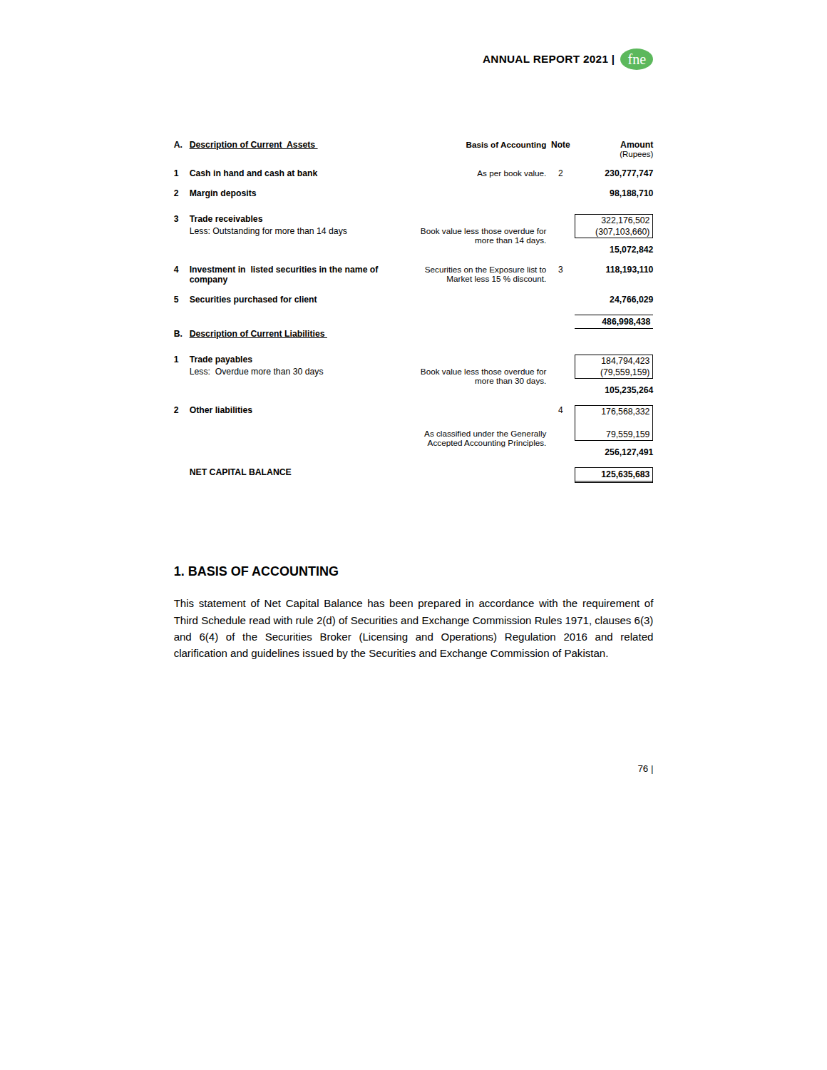ANNUAL REPORT 2021 | fne
| A. | Description of Current Assets | Basis of Accounting | Note | Amount |
| | | | | (Rupees) |
| 1 | Cash in hand and cash at bank | As per book value. | 2 | 230,777,747 |
| 2 | Margin deposits | | | 98,188,710 |
| 3 | Trade receivables | | | 322,176,502 |
| | Less: Outstanding for more than 14 days | Book value less those overdue for more than 14 days. | | (307,103,660) |
| | | | | 15,072,842 |
| 4 | Investment in listed securities in the name of company | Securities on the Exposure list to Market less 15 % discount. | 3 | 118,193,110 |
| 5 | Securities purchased for client | | | 24,766,029 |
| | | | | 486,998,438 |
| B. | Description of Current Liabilities | | | |
| 1 | Trade payables | | | 184,794,423 |
| | Less: Overdue more than 30 days | Book value less those overdue for more than 30 days. | | (79,559,159) |
| | | | | 105,235,264 |
| 2 | Other liabilities | | 4 | 176,568,332 |
| | | As classified under the Generally Accepted Accounting Principles. | | 79,559,159 |
| | | | | 256,127,491 |
| | NET CAPITAL BALANCE | | | 125,635,683 |
1. BASIS OF ACCOUNTING
This statement of Net Capital Balance has been prepared in accordance with the requirement of Third Schedule read with rule 2(d) of Securities and Exchange Commission Rules 1971, clauses 6(3) and 6(4) of the Securities Broker (Licensing and Operations) Regulation 2016 and related clarification and guidelines issued by the Securities and Exchange Commission of Pakistan.
76 |